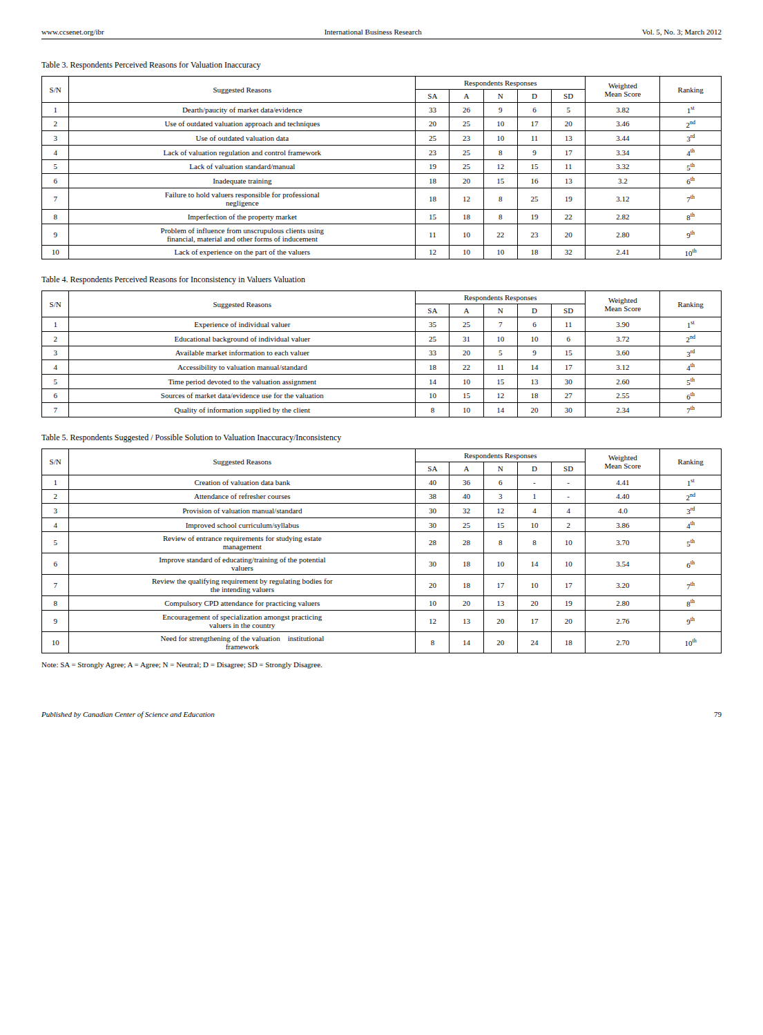www.ccsenet.org/ibr International Business Research Vol. 5, No. 3; March 2012
Table 3. Respondents Perceived Reasons for Valuation Inaccuracy
| S/N | Suggested Reasons | Respondents Responses | Weighted Mean Score | Ranking |
| --- | --- | --- | --- | --- |
| SA | A | N | D | SD |
| 1 | Dearth/paucity of market data/evidence | 33 | 26 | 9 | 6 | 5 | 3.82 | 1 st |
| 2 | Use of outdated valuation approach and techniques | 20 | 25 | 10 | 17 | 20 | 3.46 | 2 nd |
| 3 | Use of outdated valuation data | 25 | 23 | 10 | 11 | 13 | 3.44 | 3 rd |
| 4 | Lack of valuation regulation and control framework | 23 | 25 | 8 | 9 | 17 | 3.34 | 4 th |
| 5 | Lack of valuation standard/manual | 19 | 25 | 12 | 15 | 11 | 3.32 | 5 th |
| 6 | Inadequate training | 18 | 20 | 15 | 16 | 13 | 3.2 | 6 th |
| 7 | Failure to hold valuers responsible for professional negligence | 18 | 12 | 8 | 25 | 19 | 3.12 | 7 th |
| 8 | Imperfection of the property market | 15 | 18 | 8 | 19 | 22 | 2.82 | 8 th |
| 9 | Problem of influence from unscrupulous clients using financial, material and other forms of inducement | 11 | 10 | 22 | 23 | 20 | 2.80 | 9 th |
| 10 | Lack of experience on the part of the valuers | 12 | 10 | 10 | 18 | 32 | 2.41 | 10 th |
Table 4. Respondents Perceived Reasons for Inconsistency in Valuers Valuation
| S/N | Suggested Reasons | Respondents Responses | Weighted Mean Score | Ranking |
| --- | --- | --- | --- | --- |
| SA | A | N | D | SD |
| 1 | Experience of individual valuer | 35 | 25 | 7 | 6 | 11 | 3.90 | 1 st |
| 2 | Educational background of individual valuer | 25 | 31 | 10 | 10 | 6 | 3.72 | 2 nd |
| 3 | Available market information to each valuer | 33 | 20 | 5 | 9 | 15 | 3.60 | 3 rd |
| 4 | Accessibility to valuation manual/standard | 18 | 22 | 11 | 14 | 17 | 3.12 | 4 th |
| 5 | Time period devoted to the valuation assignment | 14 | 10 | 15 | 13 | 30 | 2.60 | 5 th |
| 6 | Sources of market data/evidence use for the valuation | 10 | 15 | 12 | 18 | 27 | 2.55 | 6 th |
| 7 | Quality of information supplied by the client | 8 | 10 | 14 | 20 | 30 | 2.34 | 7 th |
Table 5. Respondents Suggested / Possible Solution to Valuation Inaccuracy/Inconsistency
| S/N | Suggested Reasons | Respondents Responses | Weighted Mean Score | Ranking |
| --- | --- | --- | --- | --- |
| SA | A | N | D | SD |
| 1 | Creation of valuation data bank | 40 | 36 | 6 | - | - | 4.41 | 1 st |
| 2 | Attendance of refresher courses | 38 | 40 | 3 | 1 | - | 4.40 | 2 nd |
| 3 | Provision of valuation manual/standard | 30 | 32 | 12 | 4 | 4 | 4.0 | 3 rd |
| 4 | Improved school curriculum/syllabus | 30 | 25 | 15 | 10 | 2 | 3.86 | 4 th |
| 5 | Review of entrance requirements for studying estate management | 28 | 28 | 8 | 8 | 10 | 3.70 | 5 th |
| 6 | Improve standard of educating/training of the potential valuers | 30 | 18 | 10 | 14 | 10 | 3.54 | 6 th |
| 7 | Review the qualifying requirement by regulating bodies for the intending valuers | 20 | 18 | 17 | 10 | 17 | 3.20 | 7 th |
| 8 | Compulsory CPD attendance for practicing valuers | 10 | 20 | 13 | 20 | 19 | 2.80 | 8 th |
| 9 | Encouragement of specialization amongst practicing valuers in the country | 12 | 13 | 20 | 17 | 20 | 2.76 | 9 th |
| 10 | Need for strengthening of the valuation institutional framework | 8 | 14 | 20 | 24 | 18 | 2.70 | 10 th |
Note: SA = Strongly Agree; A = Agree; N = Neutral; D = Disagree; SD = Strongly Disagree.
Published by Canadian Center of Science and Education 79